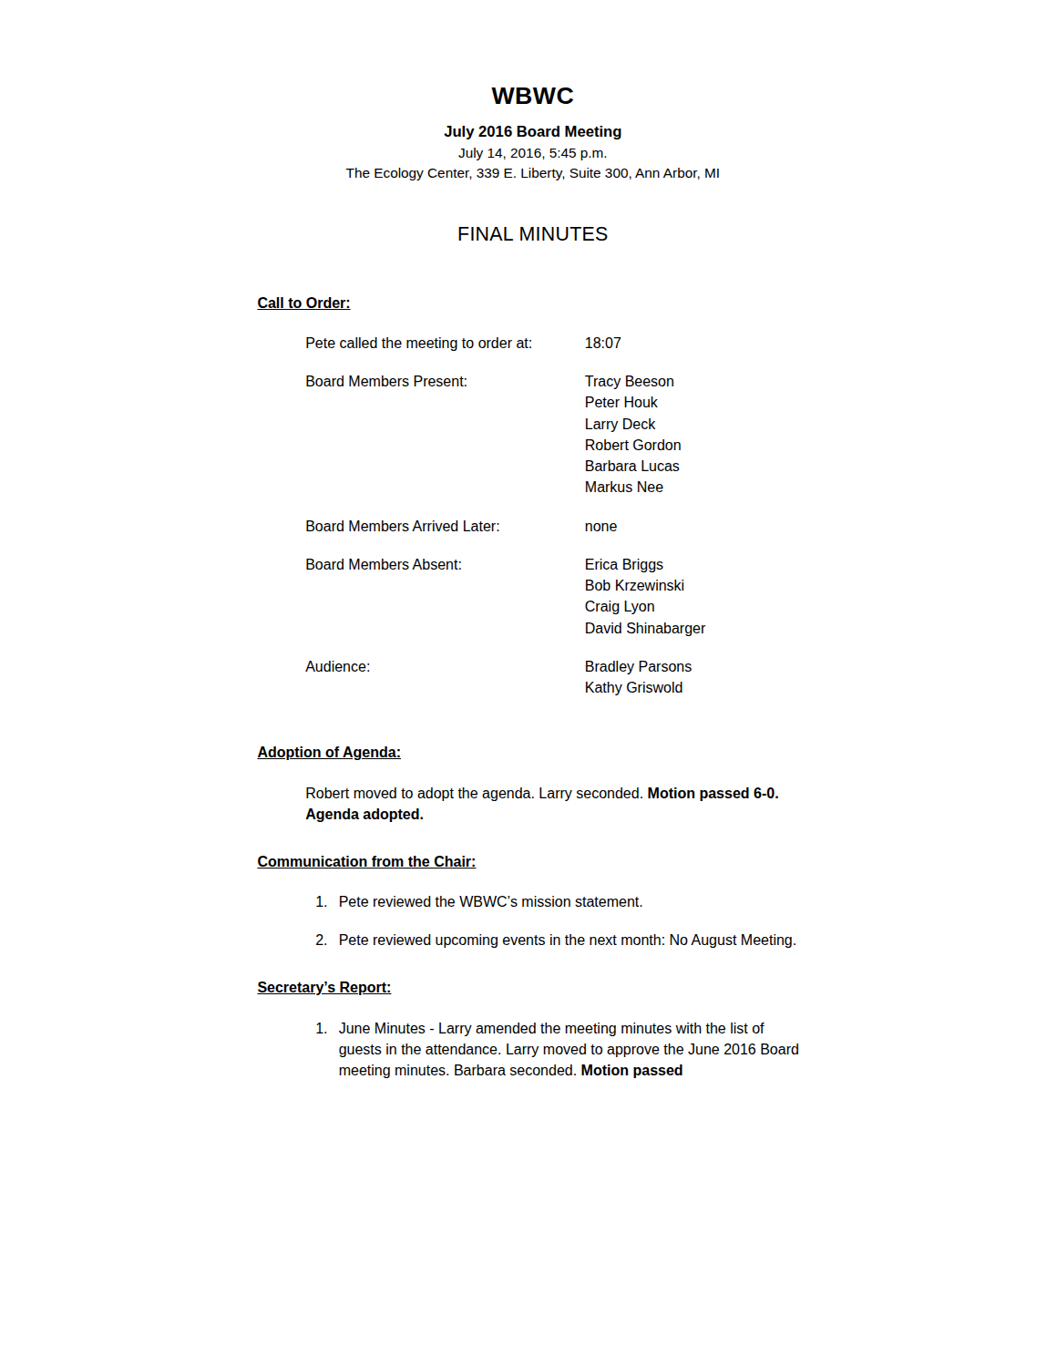WBWC
July 2016 Board Meeting
July 14, 2016, 5:45 p.m.
The Ecology Center, 339 E. Liberty, Suite 300, Ann Arbor, MI
FINAL MINUTES
Call to Order:
| Pete called the meeting to order at: | 18:07 |
| Board Members Present: | Tracy Beeson Peter Houk Larry Deck Robert Gordon Barbara Lucas Markus Nee |
| Board Members Arrived Later: | none |
| Board Members Absent: | Erica Briggs Bob Krzewinski Craig Lyon David Shinabarger |
| Audience: | Bradley Parsons Kathy Griswold |
Adoption of Agenda:
Robert moved to adopt the agenda. Larry seconded. Motion passed 6-0. Agenda adopted.
Communication from the Chair:
Pete reviewed the WBWC’s mission statement.
Pete reviewed upcoming events in the next month: No August Meeting.
Secretary’s Report:
June Minutes - Larry amended the meeting minutes with the list of guests in the attendance. Larry moved to approve the June 2016 Board meeting minutes. Barbara seconded. Motion passed